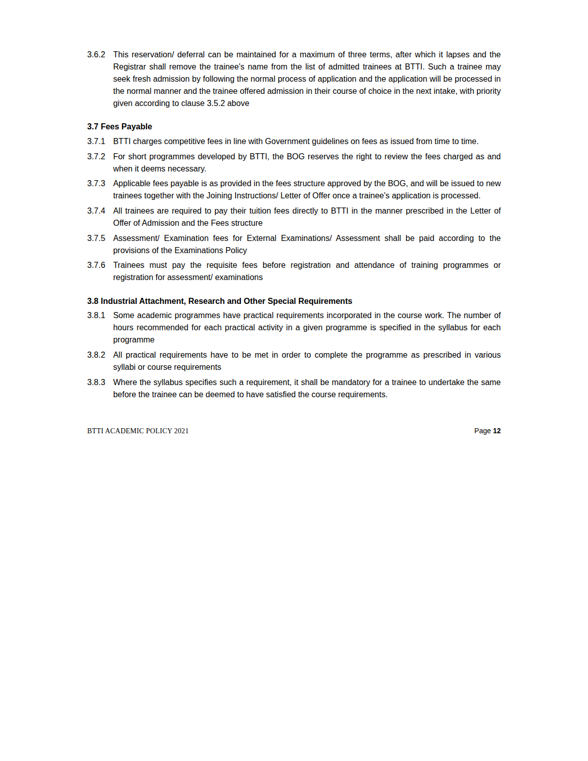3.6.2
This reservation/ deferral can be maintained for a maximum of three terms, after which it lapses and the Registrar shall remove the trainee's name from the list of admitted trainees at BTTI. Such a trainee may seek fresh admission by following the normal process of application and the application will be processed in the normal manner and the trainee offered admission in their course of choice in the next intake, with priority given according to clause 3.5.2 above
3.7 Fees Payable
3.7.1
BTTI charges competitive fees in line with Government guidelines on fees as issued from time to time.
3.7.2
For short programmes developed by BTTI, the BOG reserves the right to review the fees charged as and when it deems necessary.
3.7.3
Applicable fees payable is as provided in the fees structure approved by the BOG, and will be issued to new trainees together with the Joining Instructions/ Letter of Offer once a trainee's application is processed.
3.7.4
All trainees are required to pay their tuition fees directly to BTTI in the manner prescribed in the Letter of Offer of Admission and the Fees structure
3.7.5
Assessment/ Examination fees for External Examinations/ Assessment shall be paid according to the provisions of the Examinations Policy
3.7.6
Trainees must pay the requisite fees before registration and attendance of training programmes or registration for assessment/ examinations
3.8 Industrial Attachment, Research and Other Special Requirements
3.8.1
Some academic programmes have practical requirements incorporated in the course work. The number of hours recommended for each practical activity in a given programme is specified in the syllabus for each programme
3.8.2
All practical requirements have to be met in order to complete the programme as prescribed in various syllabi or course requirements
3.8.3
Where the syllabus specifies such a requirement, it shall be mandatory for a trainee to undertake the same before the trainee can be deemed to have satisfied the course requirements.
BTTI ACADEMIC POLICY 2021 Page 12